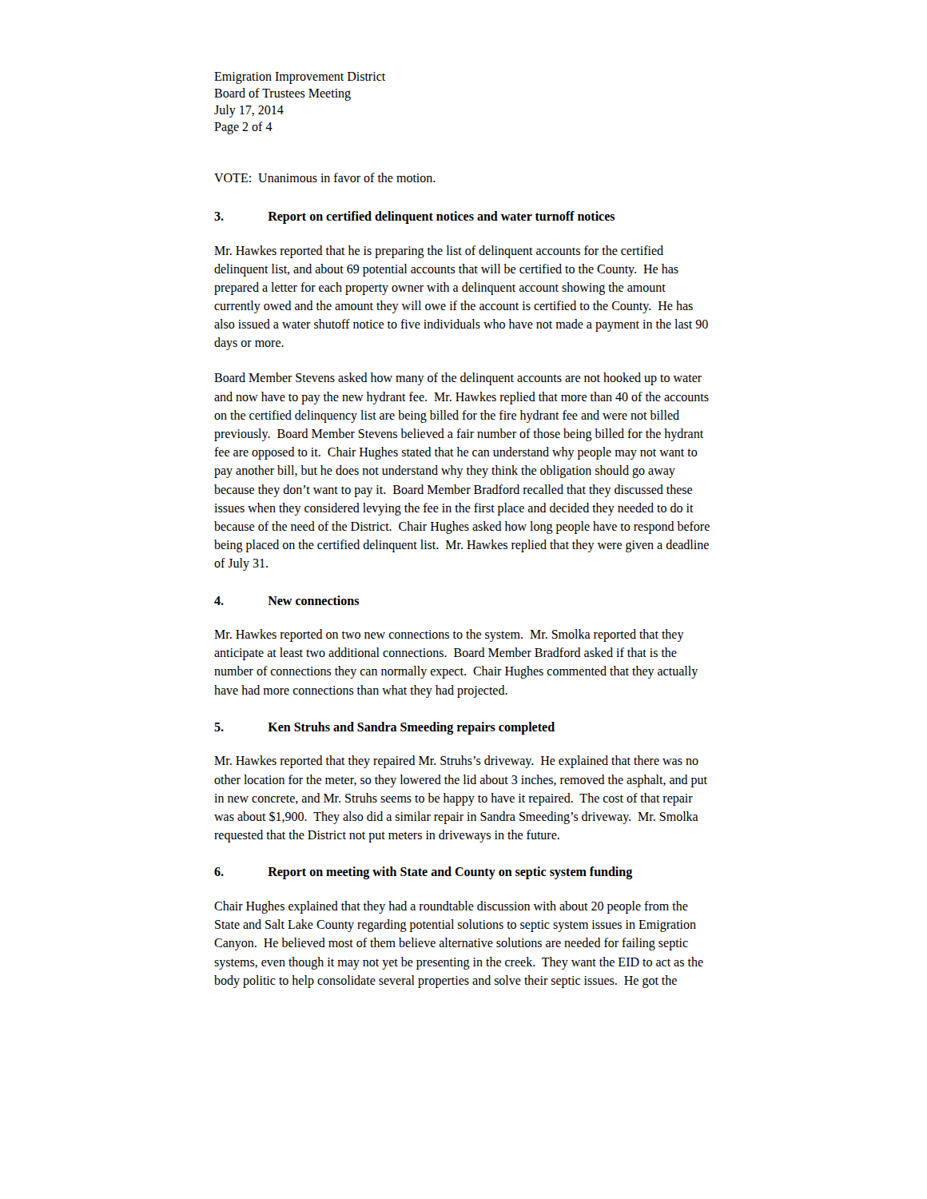Emigration Improvement District
Board of Trustees Meeting
July 17, 2014
Page 2 of 4
VOTE: Unanimous in favor of the motion.
3. Report on certified delinquent notices and water turnoff notices
Mr. Hawkes reported that he is preparing the list of delinquent accounts for the certified delinquent list, and about 69 potential accounts that will be certified to the County. He has prepared a letter for each property owner with a delinquent account showing the amount currently owed and the amount they will owe if the account is certified to the County. He has also issued a water shutoff notice to five individuals who have not made a payment in the last 90 days or more.
Board Member Stevens asked how many of the delinquent accounts are not hooked up to water and now have to pay the new hydrant fee. Mr. Hawkes replied that more than 40 of the accounts on the certified delinquency list are being billed for the fire hydrant fee and were not billed previously. Board Member Stevens believed a fair number of those being billed for the hydrant fee are opposed to it. Chair Hughes stated that he can understand why people may not want to pay another bill, but he does not understand why they think the obligation should go away because they don’t want to pay it. Board Member Bradford recalled that they discussed these issues when they considered levying the fee in the first place and decided they needed to do it because of the need of the District. Chair Hughes asked how long people have to respond before being placed on the certified delinquent list. Mr. Hawkes replied that they were given a deadline of July 31.
4. New connections
Mr. Hawkes reported on two new connections to the system. Mr. Smolka reported that they anticipate at least two additional connections. Board Member Bradford asked if that is the number of connections they can normally expect. Chair Hughes commented that they actually have had more connections than what they had projected.
5. Ken Struhs and Sandra Smeeding repairs completed
Mr. Hawkes reported that they repaired Mr. Struhs’s driveway. He explained that there was no other location for the meter, so they lowered the lid about 3 inches, removed the asphalt, and put in new concrete, and Mr. Struhs seems to be happy to have it repaired. The cost of that repair was about $1,900. They also did a similar repair in Sandra Smeeding’s driveway. Mr. Smolka requested that the District not put meters in driveways in the future.
6. Report on meeting with State and County on septic system funding
Chair Hughes explained that they had a roundtable discussion with about 20 people from the State and Salt Lake County regarding potential solutions to septic system issues in Emigration Canyon. He believed most of them believe alternative solutions are needed for failing septic systems, even though it may not yet be presenting in the creek. They want the EID to act as the body politic to help consolidate several properties and solve their septic issues. He got the